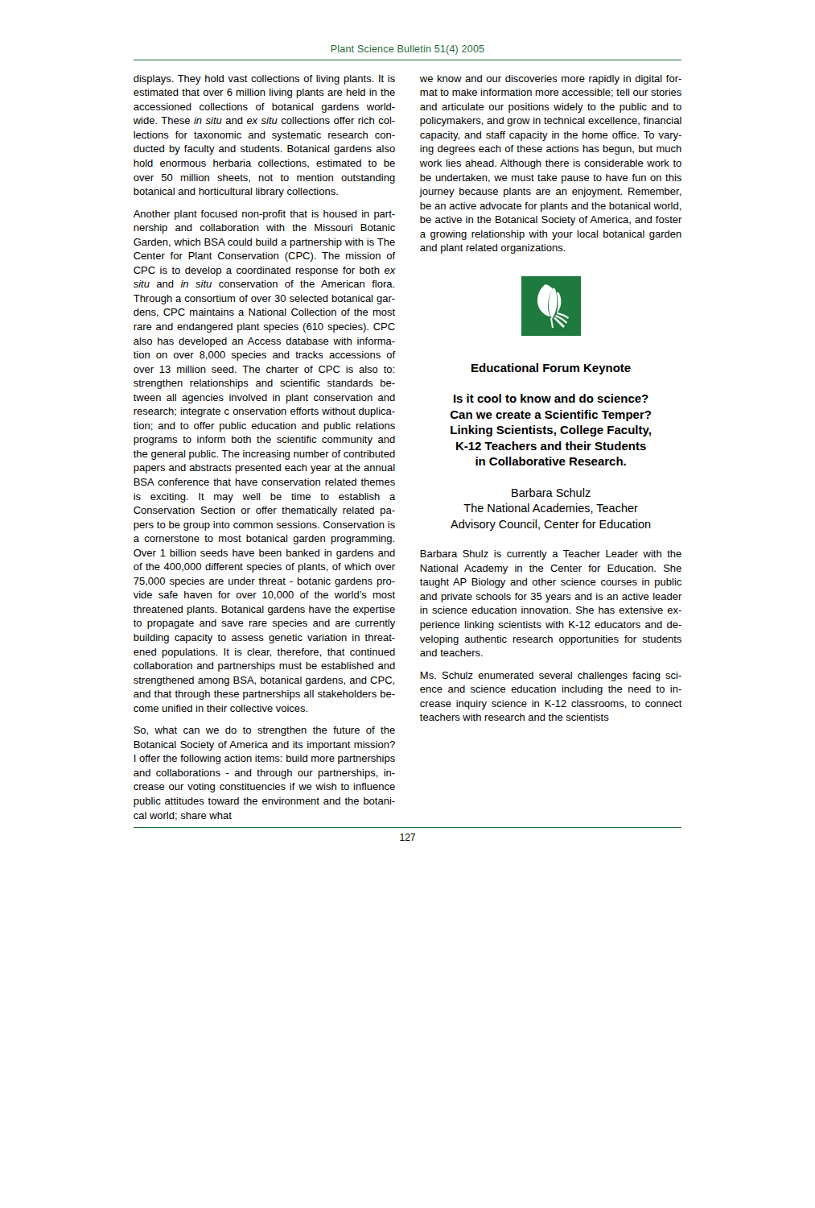Plant Science Bulletin 51(4) 2005
displays. They hold vast collections of living plants. It is estimated that over 6 million living plants are held in the accessioned collections of botanical gardens world-wide. These in situ and ex situ collections offer rich collections for taxonomic and systematic research conducted by faculty and students. Botanical gardens also hold enormous herbaria collections, estimated to be over 50 million sheets, not to mention outstanding botanical and horticultural library collections.
Another plant focused non-profit that is housed in partnership and collaboration with the Missouri Botanic Garden, which BSA could build a partnership with is The Center for Plant Conservation (CPC). The mission of CPC is to develop a coordinated response for both ex situ and in situ conservation of the American flora. Through a consortium of over 30 selected botanical gardens, CPC maintains a National Collection of the most rare and endangered plant species (610 species). CPC also has developed an Access database with information on over 8,000 species and tracks accessions of over 13 million seed. The charter of CPC is also to: strengthen relationships and scientific standards between all agencies involved in plant conservation and research; integrate c onservation efforts without duplication; and to offer public education and public relations programs to inform both the scientific community and the general public. The increasing number of contributed papers and abstracts presented each year at the annual BSA conference that have conservation related themes is exciting. It may well be time to establish a Conservation Section or offer thematically related papers to be group into common sessions. Conservation is a cornerstone to most botanical garden programming. Over 1 billion seeds have been banked in gardens and of the 400,000 different species of plants, of which over 75,000 species are under threat - botanic gardens provide safe haven for over 10,000 of the world’s most threatened plants. Botanical gardens have the expertise to propagate and save rare species and are currently building capacity to assess genetic variation in threatened populations. It is clear, therefore, that continued collaboration and partnerships must be established and strengthened among BSA, botanical gardens, and CPC, and that through these partnerships all stakeholders become unified in their collective voices.
So, what can we do to strengthen the future of the Botanical Society of America and its important mission? I offer the following action items: build more partnerships and collaborations - and through our partnerships, increase our voting constituencies if we wish to influence public attitudes toward the environment and the botanical world; share what
we know and our discoveries more rapidly in digital format to make information more accessible; tell our stories and articulate our positions widely to the public and to policymakers, and grow in technical excellence, financial capacity, and staff capacity in the home office. To varying degrees each of these actions has begun, but much work lies ahead. Although there is considerable work to be undertaken, we must take pause to have fun on this journey because plants are an enjoyment. Remember, be an active advocate for plants and the botanical world, be active in the Botanical Society of America, and foster a growing relationship with your local botanical garden and plant related organizations.
Educational Forum Keynote
Is it cool to know and do science?
Can we create a Scientific Temper?
Linking Scientists, College Faculty,
K-12 Teachers and their Students
in Collaborative Research.
Barbara Schulz
The National Academies, Teacher
Advisory Council, Center for Education
Barbara Shulz is currently a Teacher Leader with the National Academy in the Center for Education. She taught AP Biology and other science courses in public and private schools for 35 years and is an active leader in science education innovation. She has extensive experience linking scientists with K-12 educators and developing authentic research opportunities for students and teachers.
Ms. Schulz enumerated several challenges facing science and science education including the need to increase inquiry science in K-12 classrooms, to connect teachers with research and the scientists
127